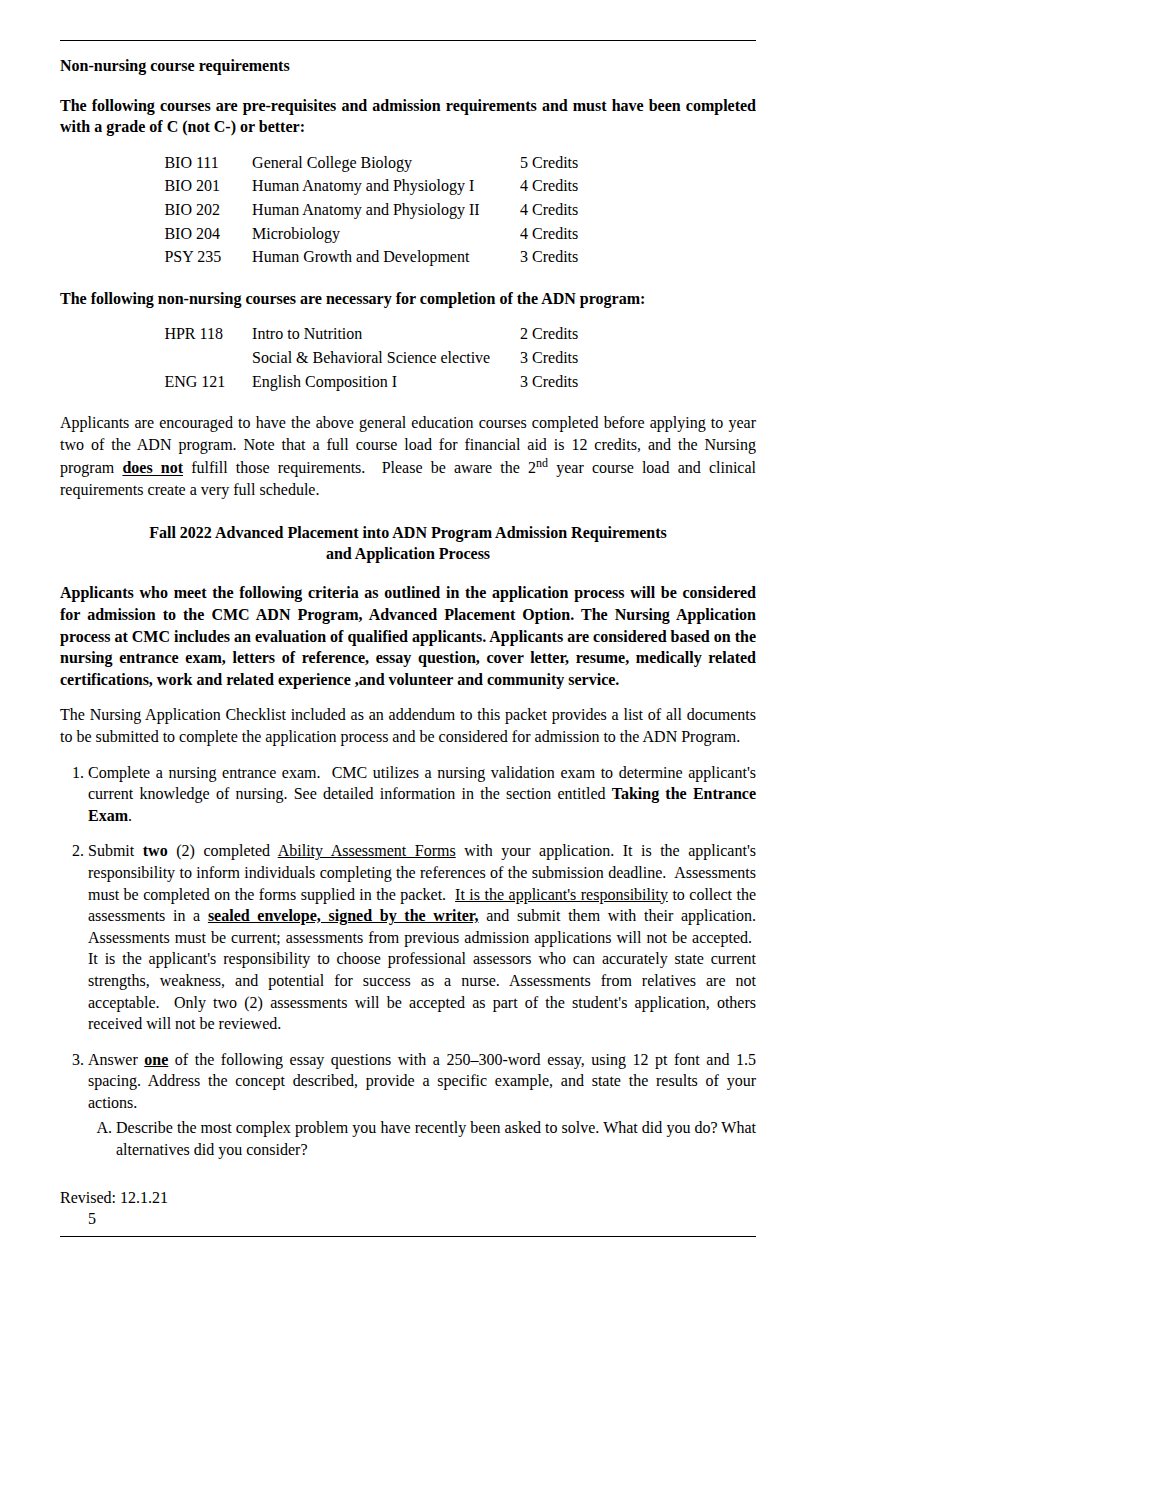Non-nursing course requirements
The following courses are pre-requisites and admission requirements and must have been completed with a grade of C (not C-) or better:
| BIO 111 | General College Biology | 5 Credits |
| BIO 201 | Human Anatomy and Physiology I | 4 Credits |
| BIO 202 | Human Anatomy and Physiology II | 4 Credits |
| BIO 204 | Microbiology | 4 Credits |
| PSY 235 | Human Growth and Development | 3 Credits |
The following non-nursing courses are necessary for completion of the ADN program:
| HPR 118 | Intro to Nutrition | 2 Credits |
| | Social & Behavioral Science elective | 3 Credits |
| ENG 121 | English Composition I | 3 Credits |
Applicants are encouraged to have the above general education courses completed before applying to year two of the ADN program. Note that a full course load for financial aid is 12 credits, and the Nursing program does not fulfill those requirements. Please be aware the 2nd year course load and clinical requirements create a very full schedule.
Fall 2022 Advanced Placement into ADN Program Admission Requirements
and Application Process
Applicants who meet the following criteria as outlined in the application process will be considered for admission to the CMC ADN Program, Advanced Placement Option. The Nursing Application process at CMC includes an evaluation of qualified applicants. Applicants are considered based on the nursing entrance exam, letters of reference, essay question, cover letter, resume, medically related certifications, work and related experience ,and volunteer and community service.
The Nursing Application Checklist included as an addendum to this packet provides a list of all documents to be submitted to complete the application process and be considered for admission to the ADN Program.
Complete a nursing entrance exam. CMC utilizes a nursing validation exam to determine applicant's current knowledge of nursing. See detailed information in the section entitled Taking the Entrance Exam.
Submit two (2) completed Ability Assessment Forms with your application. It is the applicant's responsibility to inform individuals completing the references of the submission deadline. Assessments must be completed on the forms supplied in the packet. It is the applicant's responsibility to collect the assessments in a sealed envelope, signed by the writer, and submit them with their application. Assessments must be current; assessments from previous admission applications will not be accepted. It is the applicant's responsibility to choose professional assessors who can accurately state current strengths, weakness, and potential for success as a nurse. Assessments from relatives are not acceptable. Only two (2) assessments will be accepted as part of the student's application, others received will not be reviewed.
Answer one of the following essay questions with a 250–300-word essay, using 12 pt font and 1.5 spacing. Address the concept described, provide a specific example, and state the results of your actions.
Describe the most complex problem you have recently been asked to solve. What did you do? What alternatives did you consider?
Revised: 12.1.21
5